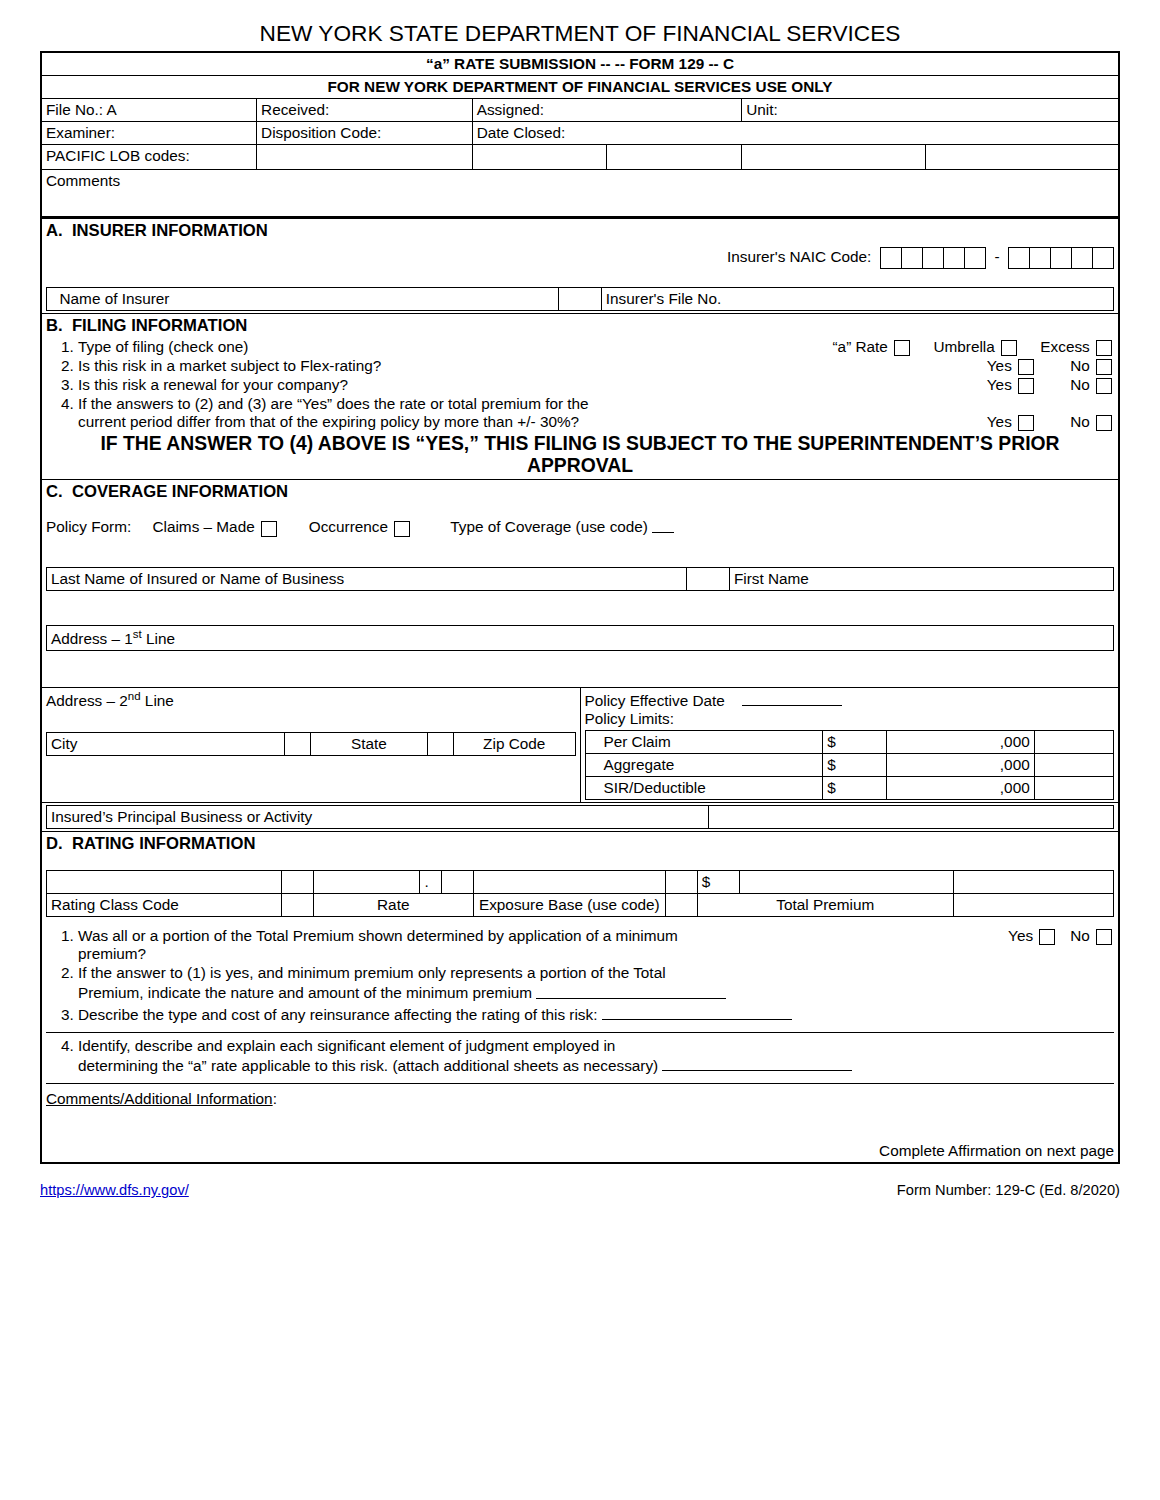NEW YORK STATE DEPARTMENT OF FINANCIAL SERVICES
| “a” RATE SUBMISSION -- -- FORM 129 -- C |
| FOR NEW YORK DEPARTMENT OF FINANCIAL SERVICES USE ONLY |
| File No.: A | Received: | Assigned: | Unit: |
| Examiner: | Disposition Code: | Date Closed: |
| PACIFIC LOB codes: | | | | | |
| Comments |
| A. INSURER INFORMATION Insurer's NAIC Code: - / Name of Insurer / / Insurer's File No. / |
| B. FILING INFORMATION Type of filing (check one) “a” Rate Umbrella Excess Is this risk in a market subject to Flex-rating? Yes No Is this risk a renewal for your company? Yes No If the answers to (2) and (3) are “Yes” does the rate or total premium for the current period differ from that of the expiring policy by more than +/- 30%? Yes No IF THE ANSWER TO (4) ABOVE IS “YES,” THIS FILING IS SUBJECT TO THE SUPERINTENDENT’S PRIOR APPROVAL |
| C. COVERAGE INFORMATION Policy Form: Claims – Made Occurrence Type of Coverage (use code) / Last Name of Insured or Name of Business / / First Name / / Address – 1 st Line / |
| Address – 2 nd Line / City / / State / / Zip Code / | Policy Effective Date Policy Limits: / Per Claim / $ / ,000 / / / Aggregate / $ / ,000 / / / SIR/Deductible / $ / ,000 / / |
| / Insured’s Principal Business or Activity / / |
| D. RATING INFORMATION / / / / . / / / / $ / / / / Rating Class Code / / Rate / Exposure Base (use code) / / Total Premium / / Was all or a portion of the Total Premium shown determined by application of a minimum premium? Yes No If the answer to (1) is yes, and minimum premium only represents a portion of the Total Premium, indicate the nature and amount of the minimum premium Describe the type and cost of any reinsurance affecting the rating of this risk: Identify, describe and explain each significant element of judgment employed in determining the “a” rate applicable to this risk. (attach additional sheets as necessary) Comments/Additional Information : Complete Affirmation on next page |
https://www.dfs.ny.gov/ Form Number: 129-C (Ed. 8/2020)